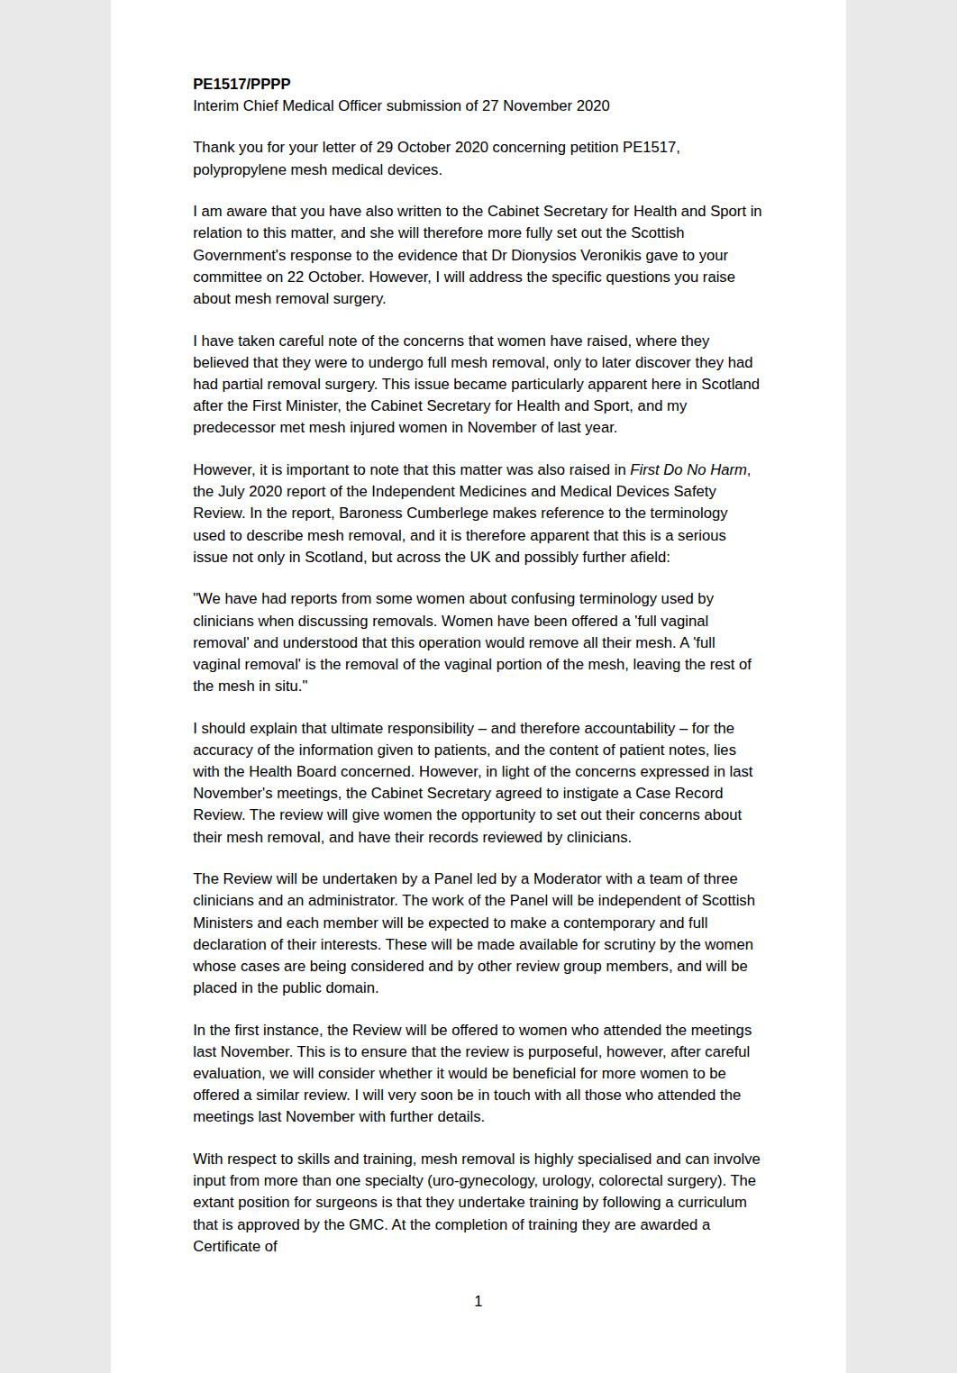PE1517/PPPP
Interim Chief Medical Officer submission of 27 November 2020
Thank you for your letter of 29 October 2020 concerning petition PE1517, polypropylene mesh medical devices.
I am aware that you have also written to the Cabinet Secretary for Health and Sport in relation to this matter, and she will therefore more fully set out the Scottish Government's response to the evidence that Dr Dionysios Veronikis gave to your committee on 22 October. However, I will address the specific questions you raise about mesh removal surgery.
I have taken careful note of the concerns that women have raised, where they believed that they were to undergo full mesh removal, only to later discover they had had partial removal surgery. This issue became particularly apparent here in Scotland after the First Minister, the Cabinet Secretary for Health and Sport, and my predecessor met mesh injured women in November of last year.
However, it is important to note that this matter was also raised in First Do No Harm, the July 2020 report of the Independent Medicines and Medical Devices Safety Review. In the report, Baroness Cumberlege makes reference to the terminology used to describe mesh removal, and it is therefore apparent that this is a serious issue not only in Scotland, but across the UK and possibly further afield:
"We have had reports from some women about confusing terminology used by clinicians when discussing removals. Women have been offered a 'full vaginal removal' and understood that this operation would remove all their mesh. A 'full vaginal removal' is the removal of the vaginal portion of the mesh, leaving the rest of the mesh in situ."
I should explain that ultimate responsibility – and therefore accountability – for the accuracy of the information given to patients, and the content of patient notes, lies with the Health Board concerned. However, in light of the concerns expressed in last November's meetings, the Cabinet Secretary agreed to instigate a Case Record Review. The review will give women the opportunity to set out their concerns about their mesh removal, and have their records reviewed by clinicians.
The Review will be undertaken by a Panel led by a Moderator with a team of three clinicians and an administrator. The work of the Panel will be independent of Scottish Ministers and each member will be expected to make a contemporary and full declaration of their interests. These will be made available for scrutiny by the women whose cases are being considered and by other review group members, and will be placed in the public domain.
In the first instance, the Review will be offered to women who attended the meetings last November. This is to ensure that the review is purposeful, however, after careful evaluation, we will consider whether it would be beneficial for more women to be offered a similar review. I will very soon be in touch with all those who attended the meetings last November with further details.
With respect to skills and training, mesh removal is highly specialised and can involve input from more than one specialty (uro-gynecology, urology, colorectal surgery). The extant position for surgeons is that they undertake training by following a curriculum that is approved by the GMC. At the completion of training they are awarded a Certificate of
1